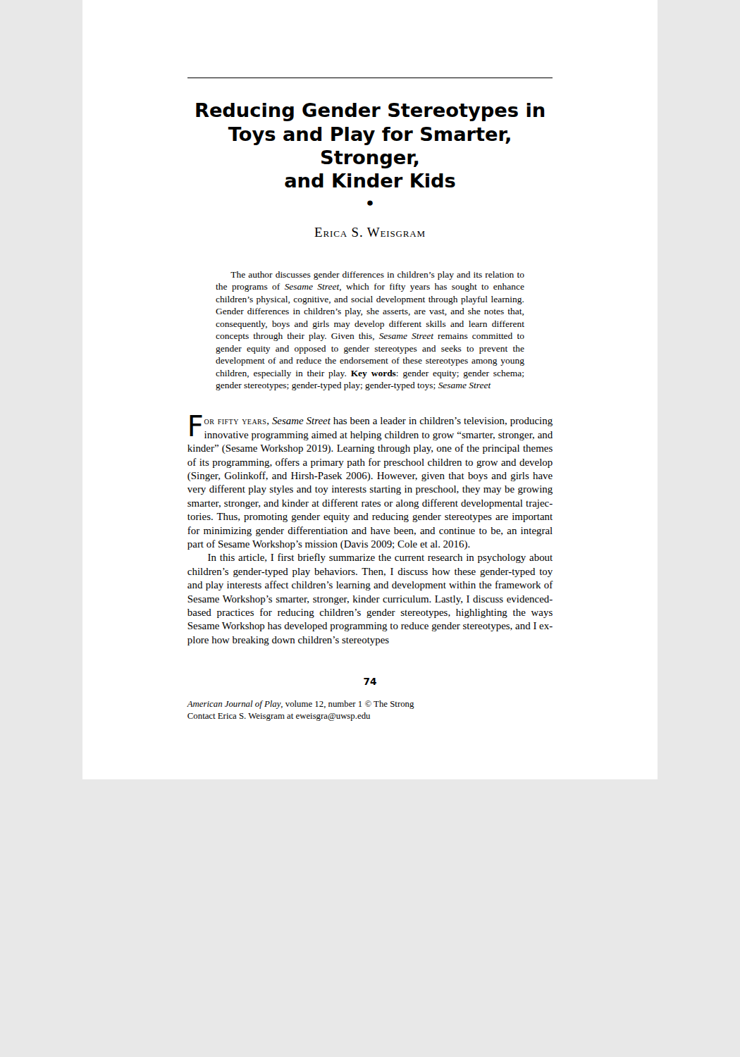Reducing Gender Stereotypes in
Toys and Play for Smarter, Stronger,
and Kinder Kids
●
Erica S. Weisgram
The author discusses gender differences in children’s play and its relation to the programs of Sesame Street, which for fifty years has sought to enhance children’s physical, cognitive, and social development through playful learning. Gender differences in children’s play, she asserts, are vast, and she notes that, consequently, boys and girls may develop different skills and learn different concepts through their play. Given this, Sesame Street remains committed to gender equity and opposed to gender stereotypes and seeks to prevent the development of and reduce the endorsement of these stereotypes among young children, especially in their play. Key words: gender equity; gender schema; gender stereotypes; gender-typed play; gender-typed toys; Sesame Street
For fifty years, Sesame Street has been a leader in children’s television, producing innovative programming aimed at helping children to grow “smarter, stronger, and kinder” (Sesame Workshop 2019). Learning through play, one of the principal themes of its programming, offers a primary path for preschool children to grow and develop (Singer, Golinkoff, and Hirsh-Pasek 2006). However, given that boys and girls have very different play styles and toy interests starting in preschool, they may be growing smarter, stronger, and kinder at different rates or along different developmental trajectories. Thus, promoting gender equity and reducing gender stereotypes are important for minimizing gender differentiation and have been, and continue to be, an integral part of Sesame Workshop’s mission (Davis 2009; Cole et al. 2016).
In this article, I first briefly summarize the current research in psychology about children’s gender-typed play behaviors. Then, I discuss how these gender-typed toy and play interests affect children’s learning and development within the framework of Sesame Workshop’s smarter, stronger, kinder curriculum. Lastly, I discuss evidenced-based practices for reducing children’s gender stereotypes, highlighting the ways Sesame Workshop has developed programming to reduce gender stereotypes, and I explore how breaking down children’s stereotypes
74
American Journal of Play, volume 12, number 1 © The Strong
Contact Erica S. Weisgram at eweisgra@uwsp.edu